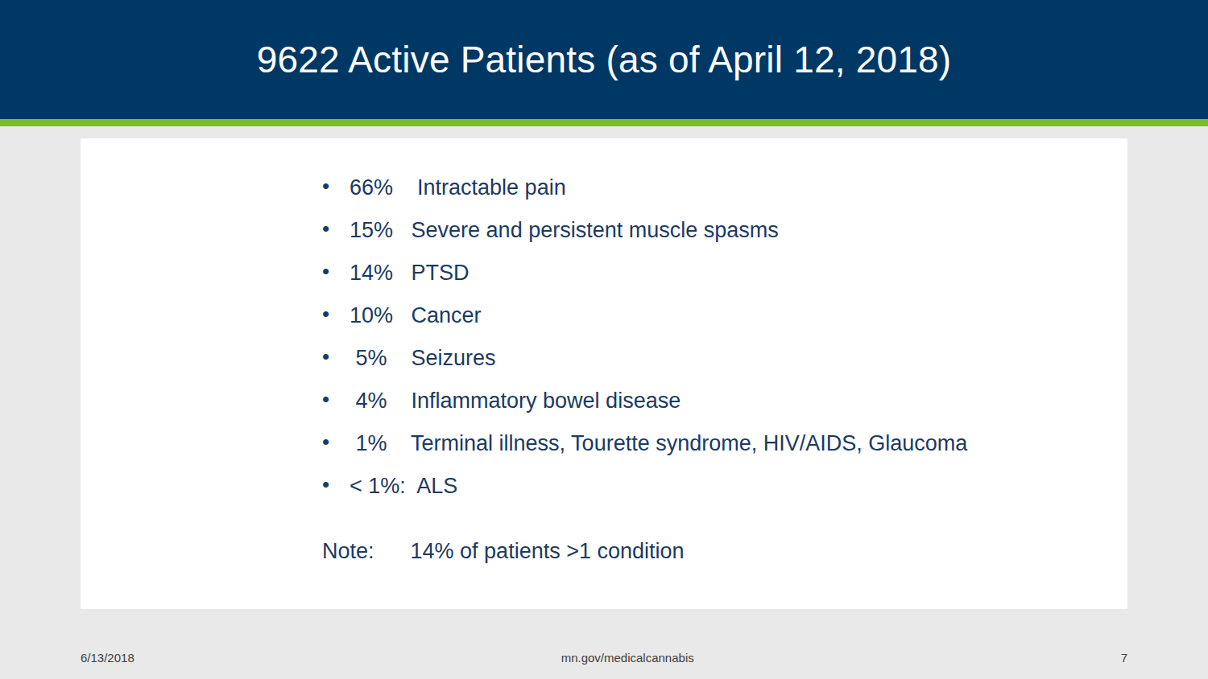9622 Active Patients (as of April 12, 2018)
66% Intractable pain
15% Severe and persistent muscle spasms
14% PTSD
10% Cancer
5% Seizures
4% Inflammatory bowel disease
1% Terminal illness, Tourette syndrome, HIV/AIDS, Glaucoma
< 1%: ALS
Note: 14% of patients >1 condition
6/13/2018
mn.gov/medicalcannabis
7